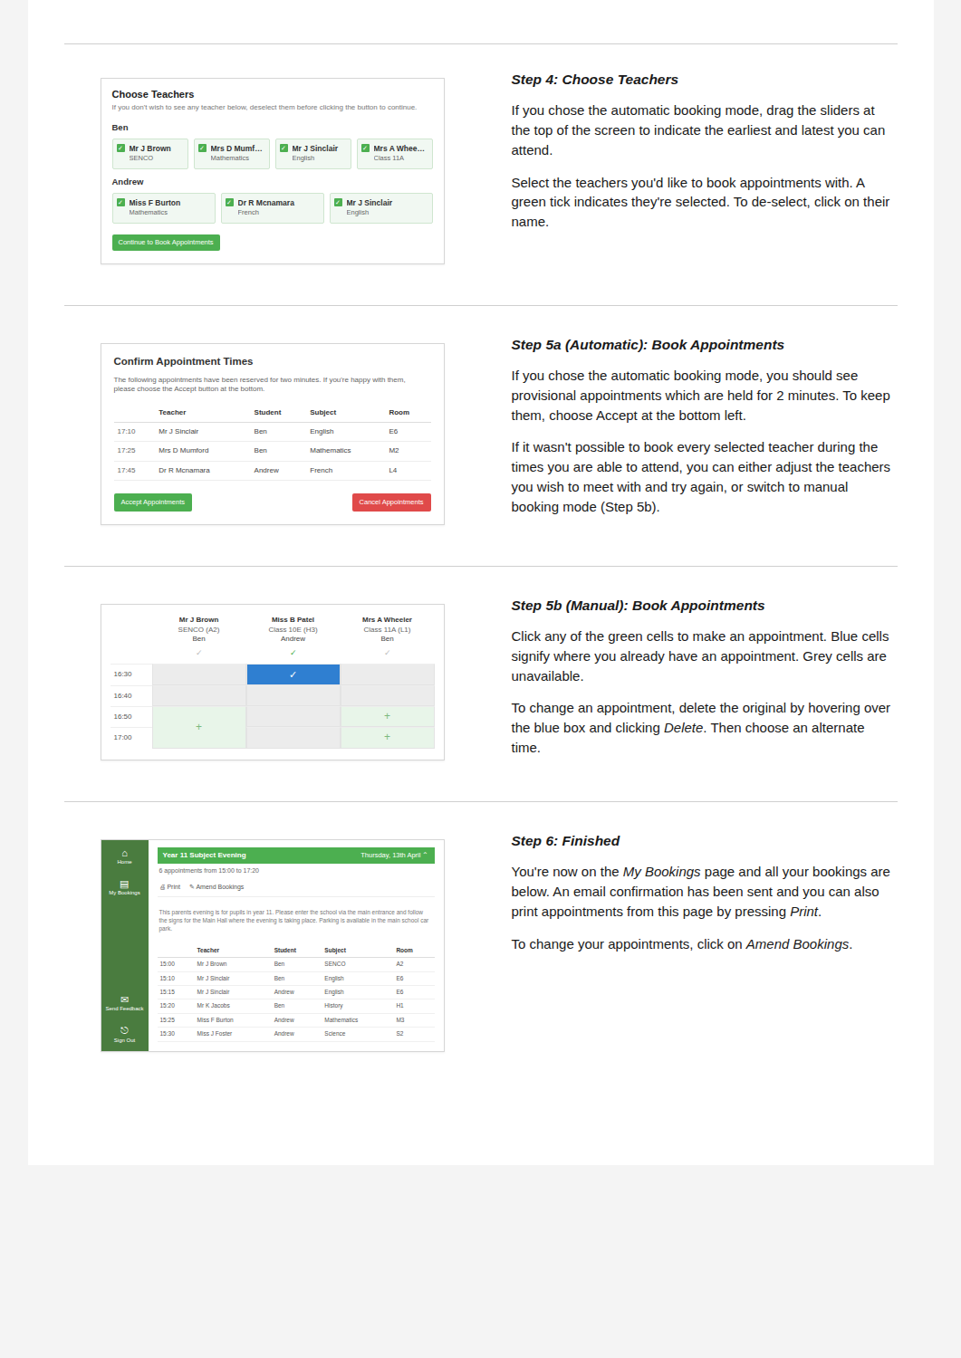Choose Teachers
If you don't wish to see any teacher below, deselect them before clicking the button to continue.
Ben
Mr J Brown
SENCO
Mrs D Mumford
Mathematics
Mr J Sinclair
English
Mrs A Wheeler
Class 11A
Andrew
Miss F Burton
Mathematics
Dr R Mcnamara
French
Mr J Sinclair
English
Continue to Book Appointments
Step 4: Choose Teachers
If you chose the automatic booking mode, drag the sliders at the top of the screen to indicate the earliest and latest you can attend.
Select the teachers you'd like to book appointments with. A green tick indicates they're selected. To de-select, click on their name.
Confirm Appointment Times
The following appointments have been reserved for two minutes. If you're happy with them, please choose the Accept button at the bottom.
| | Teacher | Student | Subject | Room |
| --- | --- | --- | --- | --- |
| 17:10 | Mr J Sinclair | Ben | English | E6 |
| 17:25 | Mrs D Mumford | Ben | Mathematics | M2 |
| 17:45 | Dr R Mcnamara | Andrew | French | L4 |
Accept Appointments Cancel Appointments
Step 5a (Automatic): Book Appointments
If you chose the automatic booking mode, you should see provisional appointments which are held for 2 minutes. To keep them, choose Accept at the bottom left.
If it wasn't possible to book every selected teacher during the times you are able to attend, you can either adjust the teachers you wish to meet with and try again, or switch to manual booking mode (Step 5b).
Mr J Brown
SENCO (A2)
Ben
✓
Miss B Patel
Class 10E (H3)
Andrew
✓
Mrs A Wheeler
Class 11A (L1)
Ben
✓
16:30
16:40
16:50
17:00
Step 5b (Manual): Book Appointments
Click any of the green cells to make an appointment. Blue cells signify where you already have an appointment. Grey cells are unavailable.
To change an appointment, delete the original by hovering over the blue box and clicking Delete. Then choose an alternate time.
⌂Home
▤My Bookings
✉Send Feedback
⎋Sign Out
Year 11 Subject Evening Thursday, 13th April ⌃
6 appointments from 15:00 to 17:20
🖨 Print ✎ Amend Bookings
This parents evening is for pupils in year 11. Please enter the school via the main entrance and follow the signs for the Main Hall where the evening is taking place. Parking is available in the main school car park.
| | Teacher | Student | Subject | Room |
| --- | --- | --- | --- | --- |
| 15:00 | Mr J Brown | Ben | SENCO | A2 |
| 15:10 | Mr J Sinclair | Ben | English | E6 |
| 15:15 | Mr J Sinclair | Andrew | English | E6 |
| 15:20 | Mr K Jacobs | Ben | History | H1 |
| 15:25 | Miss F Burton | Andrew | Mathematics | M3 |
| 15:30 | Miss J Foster | Andrew | Science | S2 |
Step 6: Finished
You're now on the My Bookings page and all your bookings are below. An email confirmation has been sent and you can also print appointments from this page by pressing Print.
To change your appointments, click on Amend Bookings.